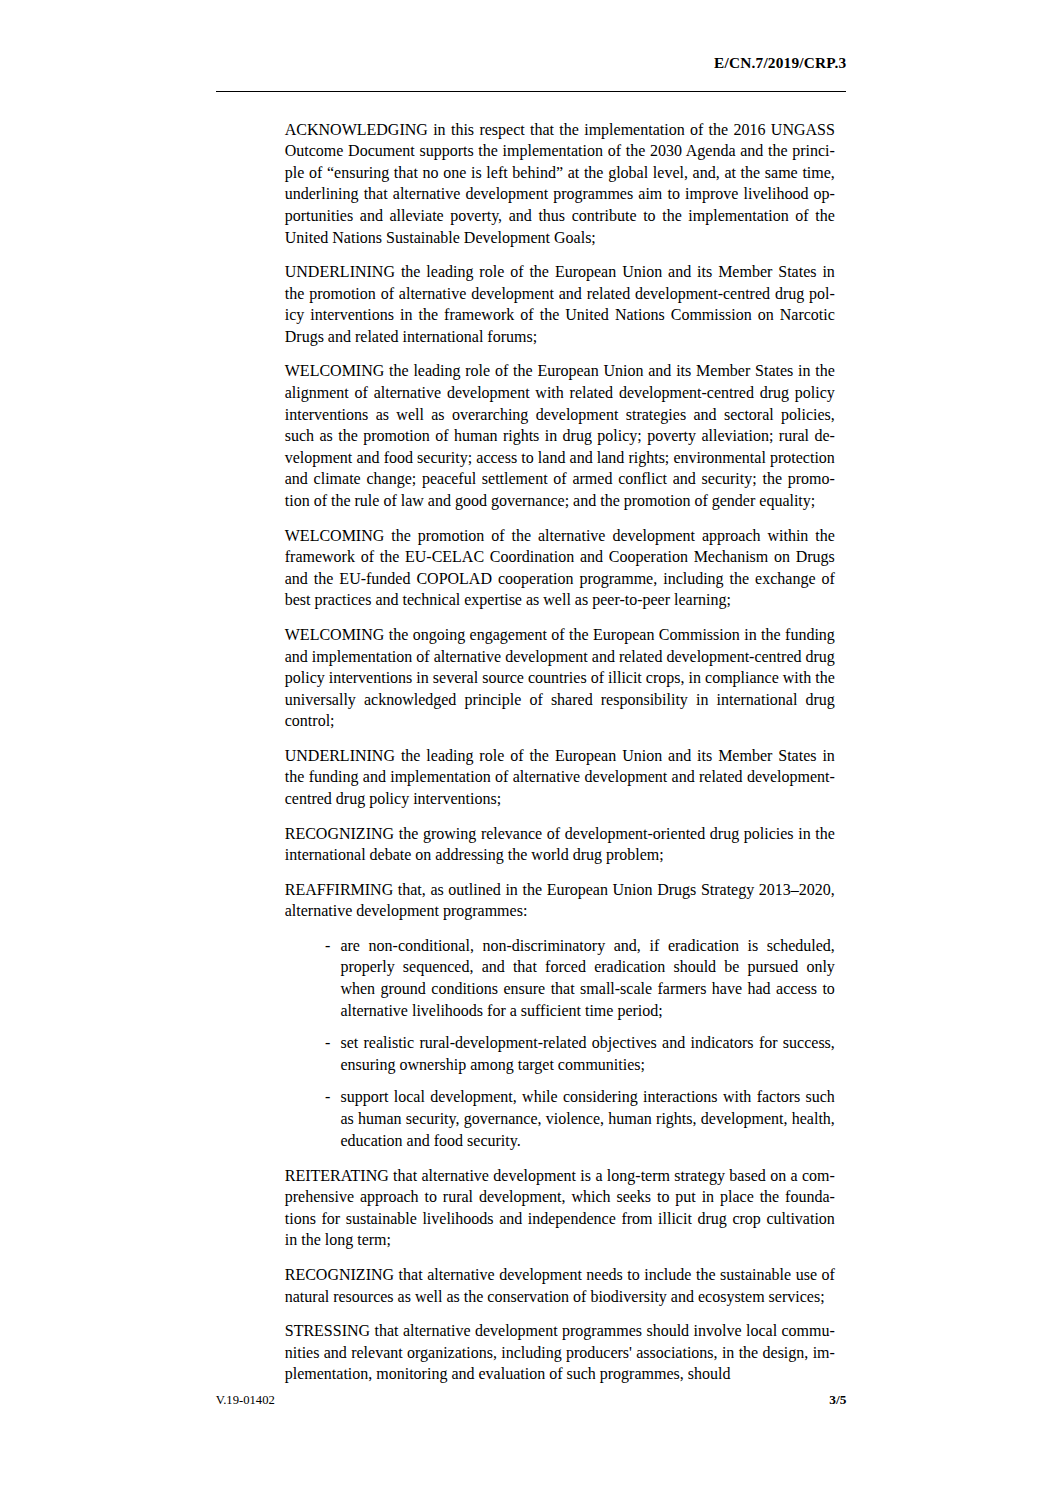E/CN.7/2019/CRP.3
ACKNOWLEDGING in this respect that the implementation of the 2016 UNGASS Outcome Document supports the implementation of the 2030 Agenda and the principle of “ensuring that no one is left behind” at the global level, and, at the same time, underlining that alternative development programmes aim to improve livelihood opportunities and alleviate poverty, and thus contribute to the implementation of the United Nations Sustainable Development Goals;
UNDERLINING the leading role of the European Union and its Member States in the promotion of alternative development and related development-centred drug policy interventions in the framework of the United Nations Commission on Narcotic Drugs and related international forums;
WELCOMING the leading role of the European Union and its Member States in the alignment of alternative development with related development-centred drug policy interventions as well as overarching development strategies and sectoral policies, such as the promotion of human rights in drug policy; poverty alleviation; rural development and food security; access to land and land rights; environmental protection and climate change; peaceful settlement of armed conflict and security; the promotion of the rule of law and good governance; and the promotion of gender equality;
WELCOMING the promotion of the alternative development approach within the framework of the EU-CELAC Coordination and Cooperation Mechanism on Drugs and the EU-funded COPOLAD cooperation programme, including the exchange of best practices and technical expertise as well as peer-to-peer learning;
WELCOMING the ongoing engagement of the European Commission in the funding and implementation of alternative development and related development-centred drug policy interventions in several source countries of illicit crops, in compliance with the universally acknowledged principle of shared responsibility in international drug control;
UNDERLINING the leading role of the European Union and its Member States in the funding and implementation of alternative development and related development-centred drug policy interventions;
RECOGNIZING the growing relevance of development-oriented drug policies in the international debate on addressing the world drug problem;
REAFFIRMING that, as outlined in the European Union Drugs Strategy 2013–2020, alternative development programmes:
are non-conditional, non-discriminatory and, if eradication is scheduled, properly sequenced, and that forced eradication should be pursued only when ground conditions ensure that small-scale farmers have had access to alternative livelihoods for a sufficient time period;
set realistic rural-development-related objectives and indicators for success, ensuring ownership among target communities;
support local development, while considering interactions with factors such as human security, governance, violence, human rights, development, health, education and food security.
REITERATING that alternative development is a long-term strategy based on a comprehensive approach to rural development, which seeks to put in place the foundations for sustainable livelihoods and independence from illicit drug crop cultivation in the long term;
RECOGNIZING that alternative development needs to include the sustainable use of natural resources as well as the conservation of biodiversity and ecosystem services;
STRESSING that alternative development programmes should involve local communities and relevant organizations, including producers' associations, in the design, implementation, monitoring and evaluation of such programmes, should
V.19-01402
3/5